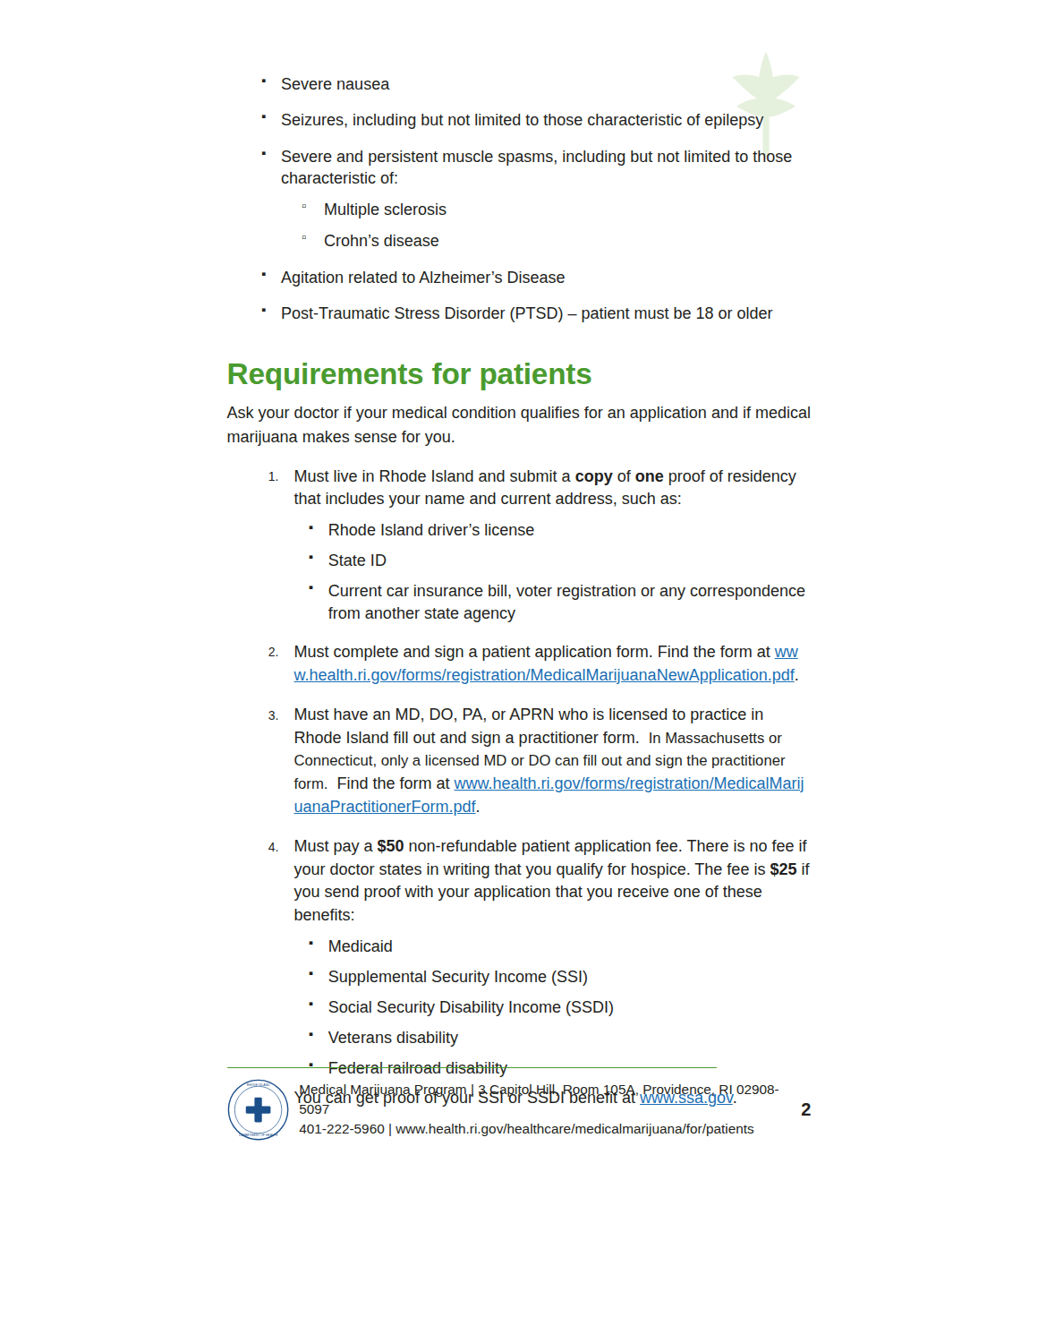Severe nausea
Seizures, including but not limited to those characteristic of epilepsy
Severe and persistent muscle spasms, including but not limited to those characteristic of:
Multiple sclerosis
Crohn’s disease
Agitation related to Alzheimer’s Disease
Post-Traumatic Stress Disorder (PTSD) – patient must be 18 or older
Requirements for patients
Ask your doctor if your medical condition qualifies for an application and if medical marijuana makes sense for you.
Must live in Rhode Island and submit a copy of one proof of residency that includes your name and current address, such as:
Rhode Island driver’s license
State ID
Current car insurance bill, voter registration or any correspondence from another state agency
Must complete and sign a patient application form. Find the form at www.health.ri.gov/forms/registration/MedicalMarijuanaNewApplication.pdf.
Must have an MD, DO, PA, or APRN who is licensed to practice in Rhode Island fill out and sign a practitioner form. In Massachusetts or Connecticut, only a licensed MD or DO can fill out and sign the practitioner form. Find the form at www.health.ri.gov/forms/registration/MedicalMarijuanaPractitionerForm.pdf.
Must pay a $50 non-refundable patient application fee. There is no fee if your doctor states in writing that you qualify for hospice. The fee is $25 if you send proof with your application that you receive one of these benefits:
Medicaid
Supplemental Security Income (SSI)
Social Security Disability Income (SSDI)
Veterans disability
Federal railroad disability
You can get proof of your SSI or SSDI benefit at www.ssa.gov.
RHODE ISLAND DEPARTMENT OF HEALTH
Medical Marijuana Program | 3 Capitol Hill, Room 105A, Providence, RI 02908-5097
401-222-5960 | www.health.ri.gov/healthcare/medicalmarijuana/for/patients
2